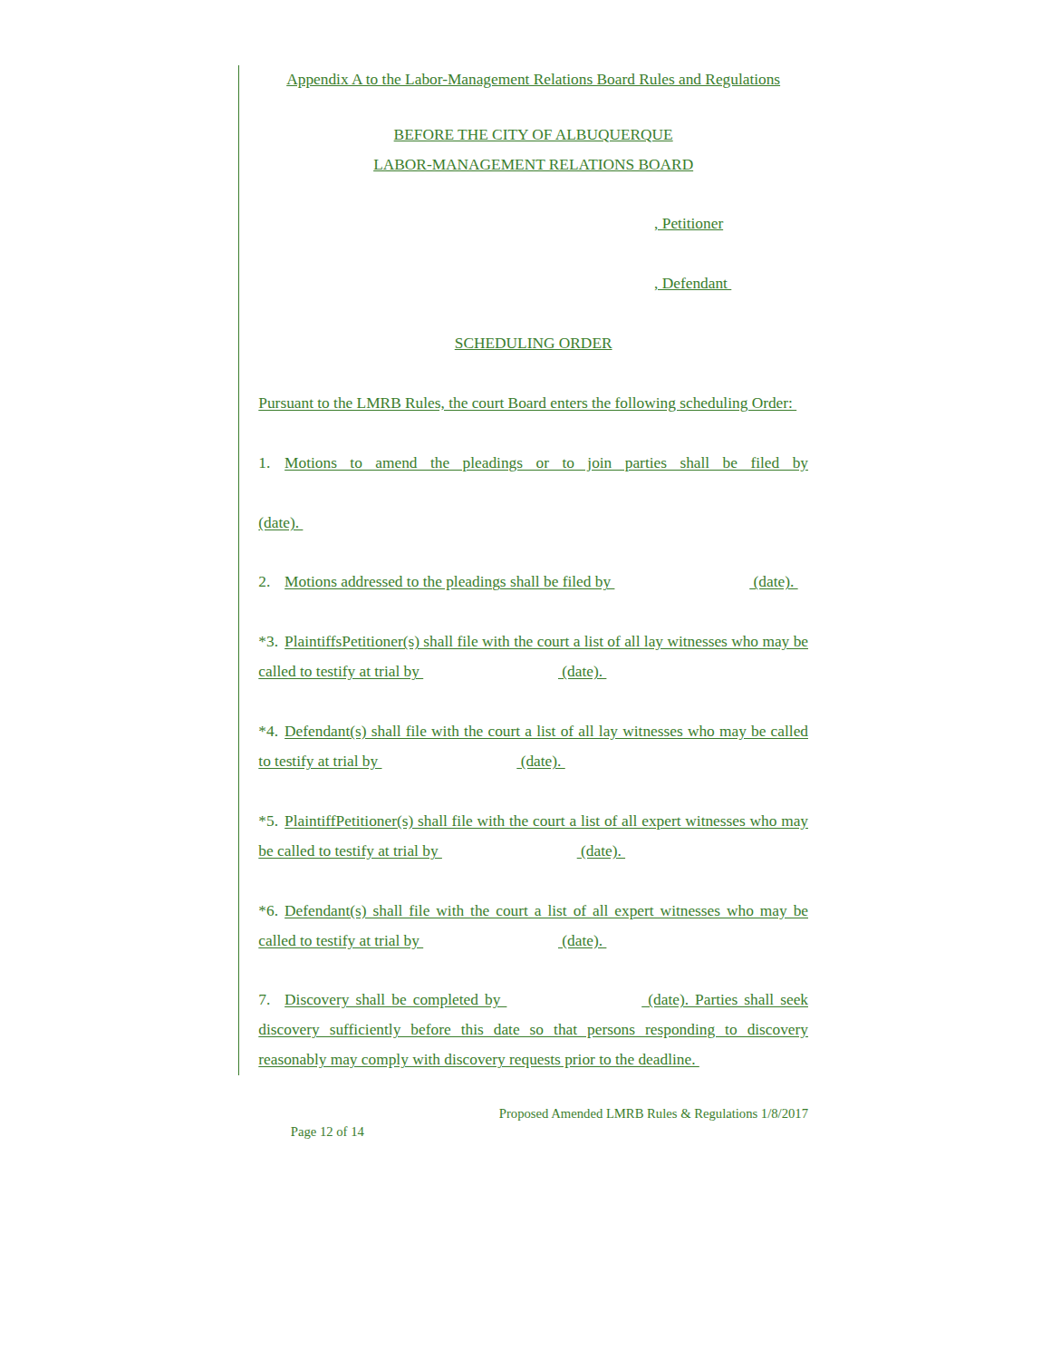Appendix A to the Labor-Management Relations Board Rules and Regulations
BEFORE THE CITY OF ALBUQUERQUE
LABOR-MANAGEMENT RELATIONS BOARD
, Petitioner
, Defendant
SCHEDULING ORDER
Pursuant to the LMRB Rules, the court Board enters the following scheduling Order:
1. Motions to amend the pleadings or to join parties shall be filed by
(date).
2. Motions addressed to the pleadings shall be filed by (date).
*3. PlaintiffsPetitioner(s) shall file with the court a list of all lay witnesses who may be called to testify at trial by (date).
*4. Defendant(s) shall file with the court a list of all lay witnesses who may be called to testify at trial by (date).
*5. PlaintiffPetitioner(s) shall file with the court a list of all expert witnesses who may be called to testify at trial by (date).
*6. Defendant(s) shall file with the court a list of all expert witnesses who may be called to testify at trial by (date).
7. Discovery shall be completed by (date). Parties shall seek discovery sufficiently before this date so that persons responding to discovery reasonably may comply with discovery requests prior to the deadline.
Proposed Amended LMRB Rules & Regulations 1/8/2017
Page 12 of 14